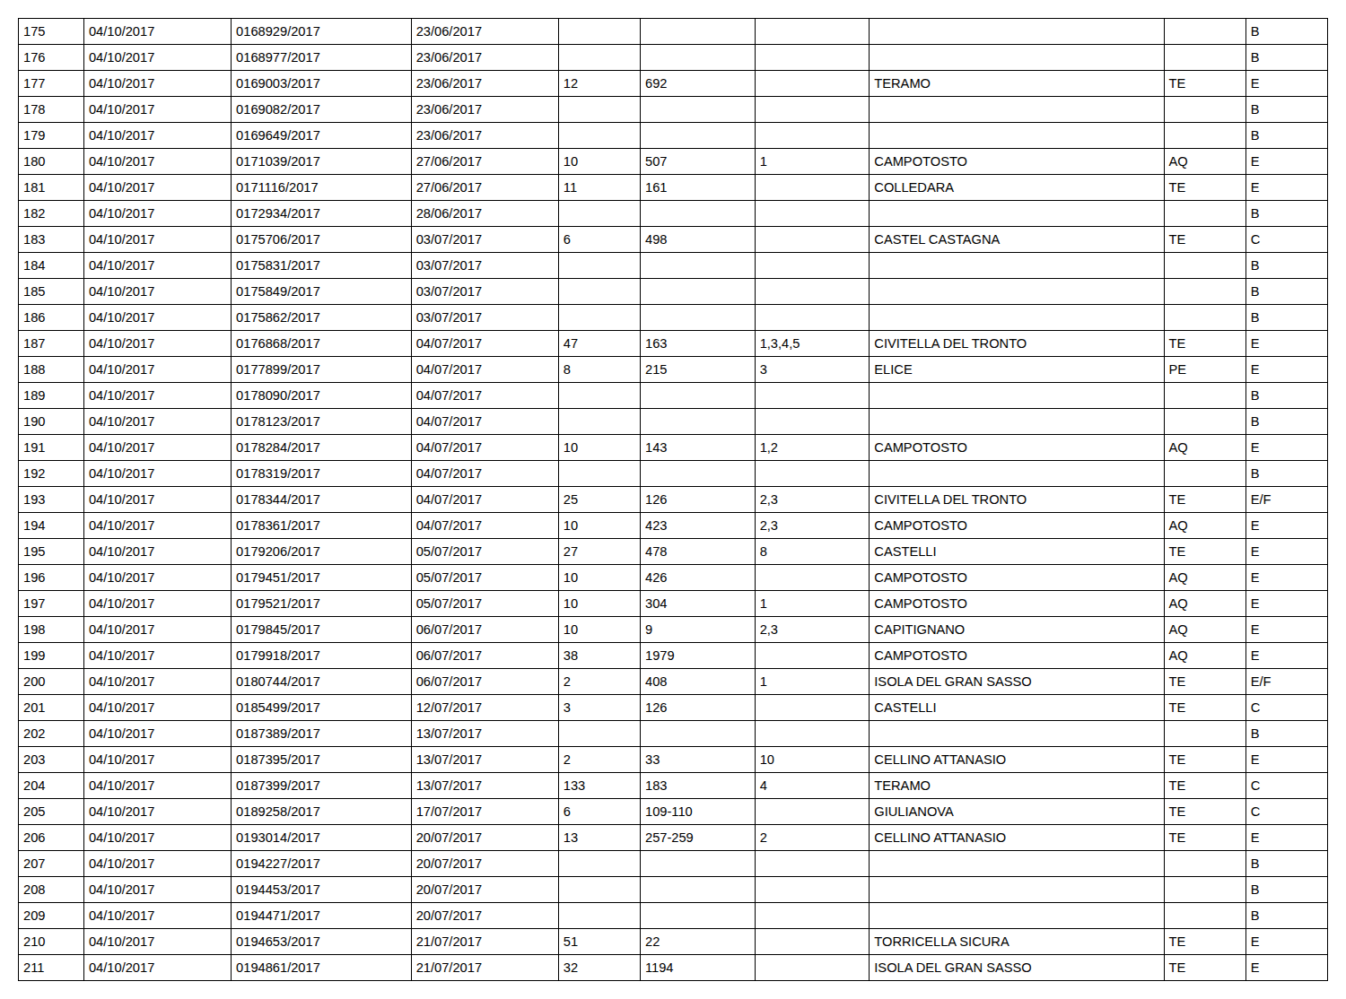| 175 | 04/10/2017 | 0168929/2017 | 23/06/2017 | | | | | | B |
| 176 | 04/10/2017 | 0168977/2017 | 23/06/2017 | | | | | | B |
| 177 | 04/10/2017 | 0169003/2017 | 23/06/2017 | 12 | 692 | | TERAMO | TE | E |
| 178 | 04/10/2017 | 0169082/2017 | 23/06/2017 | | | | | | B |
| 179 | 04/10/2017 | 0169649/2017 | 23/06/2017 | | | | | | B |
| 180 | 04/10/2017 | 0171039/2017 | 27/06/2017 | 10 | 507 | 1 | CAMPOTOSTO | AQ | E |
| 181 | 04/10/2017 | 0171116/2017 | 27/06/2017 | 11 | 161 | | COLLEDARA | TE | E |
| 182 | 04/10/2017 | 0172934/2017 | 28/06/2017 | | | | | | B |
| 183 | 04/10/2017 | 0175706/2017 | 03/07/2017 | 6 | 498 | | CASTEL CASTAGNA | TE | C |
| 184 | 04/10/2017 | 0175831/2017 | 03/07/2017 | | | | | | B |
| 185 | 04/10/2017 | 0175849/2017 | 03/07/2017 | | | | | | B |
| 186 | 04/10/2017 | 0175862/2017 | 03/07/2017 | | | | | | B |
| 187 | 04/10/2017 | 0176868/2017 | 04/07/2017 | 47 | 163 | 1,3,4,5 | CIVITELLA DEL TRONTO | TE | E |
| 188 | 04/10/2017 | 0177899/2017 | 04/07/2017 | 8 | 215 | 3 | ELICE | PE | E |
| 189 | 04/10/2017 | 0178090/2017 | 04/07/2017 | | | | | | B |
| 190 | 04/10/2017 | 0178123/2017 | 04/07/2017 | | | | | | B |
| 191 | 04/10/2017 | 0178284/2017 | 04/07/2017 | 10 | 143 | 1,2 | CAMPOTOSTO | AQ | E |
| 192 | 04/10/2017 | 0178319/2017 | 04/07/2017 | | | | | | B |
| 193 | 04/10/2017 | 0178344/2017 | 04/07/2017 | 25 | 126 | 2,3 | CIVITELLA DEL TRONTO | TE | E/F |
| 194 | 04/10/2017 | 0178361/2017 | 04/07/2017 | 10 | 423 | 2,3 | CAMPOTOSTO | AQ | E |
| 195 | 04/10/2017 | 0179206/2017 | 05/07/2017 | 27 | 478 | 8 | CASTELLI | TE | E |
| 196 | 04/10/2017 | 0179451/2017 | 05/07/2017 | 10 | 426 | | CAMPOTOSTO | AQ | E |
| 197 | 04/10/2017 | 0179521/2017 | 05/07/2017 | 10 | 304 | 1 | CAMPOTOSTO | AQ | E |
| 198 | 04/10/2017 | 0179845/2017 | 06/07/2017 | 10 | 9 | 2,3 | CAPITIGNANO | AQ | E |
| 199 | 04/10/2017 | 0179918/2017 | 06/07/2017 | 38 | 1979 | | CAMPOTOSTO | AQ | E |
| 200 | 04/10/2017 | 0180744/2017 | 06/07/2017 | 2 | 408 | 1 | ISOLA DEL GRAN SASSO | TE | E/F |
| 201 | 04/10/2017 | 0185499/2017 | 12/07/2017 | 3 | 126 | | CASTELLI | TE | C |
| 202 | 04/10/2017 | 0187389/2017 | 13/07/2017 | | | | | | B |
| 203 | 04/10/2017 | 0187395/2017 | 13/07/2017 | 2 | 33 | 10 | CELLINO ATTANASIO | TE | E |
| 204 | 04/10/2017 | 0187399/2017 | 13/07/2017 | 133 | 183 | 4 | TERAMO | TE | C |
| 205 | 04/10/2017 | 0189258/2017 | 17/07/2017 | 6 | 109-110 | | GIULIANOVA | TE | C |
| 206 | 04/10/2017 | 0193014/2017 | 20/07/2017 | 13 | 257-259 | 2 | CELLINO ATTANASIO | TE | E |
| 207 | 04/10/2017 | 0194227/2017 | 20/07/2017 | | | | | | B |
| 208 | 04/10/2017 | 0194453/2017 | 20/07/2017 | | | | | | B |
| 209 | 04/10/2017 | 0194471/2017 | 20/07/2017 | | | | | | B |
| 210 | 04/10/2017 | 0194653/2017 | 21/07/2017 | 51 | 22 | | TORRICELLA SICURA | TE | E |
| 211 | 04/10/2017 | 0194861/2017 | 21/07/2017 | 32 | 1194 | | ISOLA DEL GRAN SASSO | TE | E |